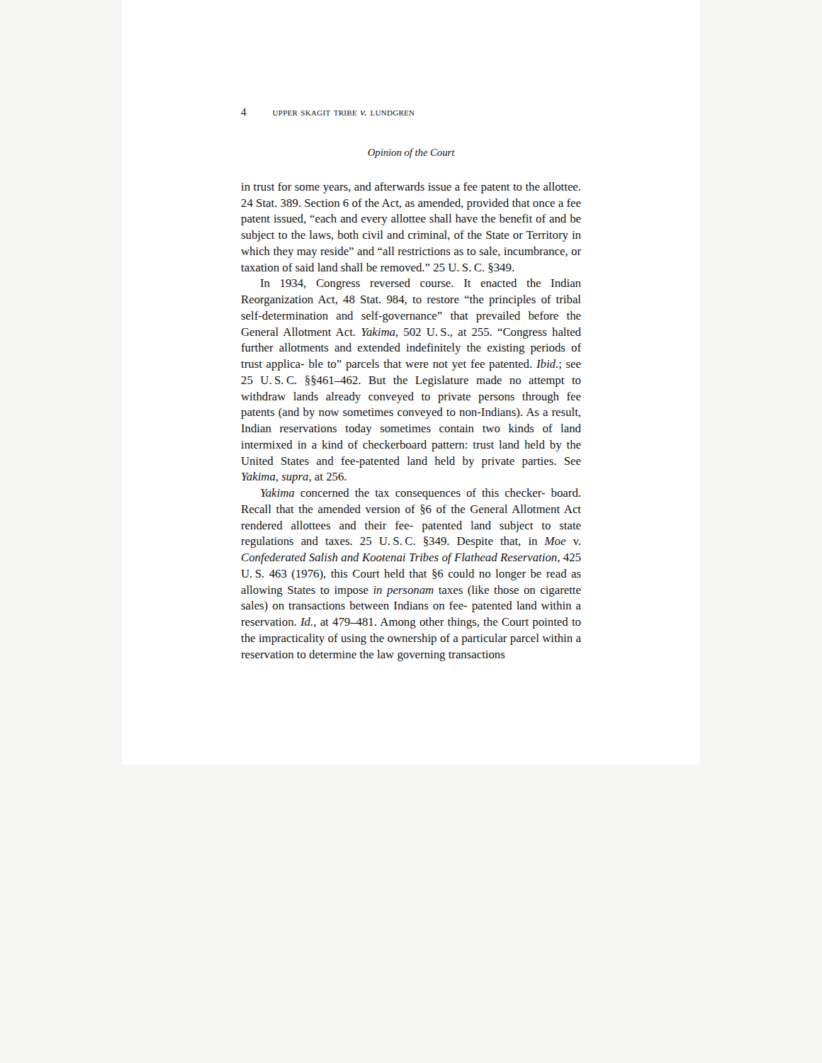4 UPPER SKAGIT TRIBE v. LUNDGREN
Opinion of the Court
in trust for some years, and afterwards issue a fee patent to the allottee. 24 Stat. 389. Section 6 of the Act, as amended, provided that once a fee patent issued, “each and every allottee shall have the benefit of and be subject to the laws, both civil and criminal, of the State or Territory in which they may reside” and “all restrictions as to sale, incumbrance, or taxation of said land shall be removed.” 25 U. S. C. §349.
In 1934, Congress reversed course. It enacted the Indian Reorganization Act, 48 Stat. 984, to restore “the principles of tribal self-determination and self-governance” that prevailed before the General Allotment Act. Yakima, 502 U. S., at 255. “Congress halted further allotments and extended indefinitely the existing periods of trust applica- ble to” parcels that were not yet fee patented. Ibid.; see 25 U. S. C. §§461–462. But the Legislature made no attempt to withdraw lands already conveyed to private persons through fee patents (and by now sometimes conveyed to non-Indians). As a result, Indian reservations today sometimes contain two kinds of land intermixed in a kind of checkerboard pattern: trust land held by the United States and fee-patented land held by private parties. See Yakima, supra, at 256.
Yakima concerned the tax consequences of this checker- board. Recall that the amended version of §6 of the General Allotment Act rendered allottees and their fee- patented land subject to state regulations and taxes. 25 U. S. C. §349. Despite that, in Moe v. Confederated Salish and Kootenai Tribes of Flathead Reservation, 425 U. S. 463 (1976), this Court held that §6 could no longer be read as allowing States to impose in personam taxes (like those on cigarette sales) on transactions between Indians on fee- patented land within a reservation. Id., at 479–481. Among other things, the Court pointed to the impracticality of using the ownership of a particular parcel within a reservation to determine the law governing transactions